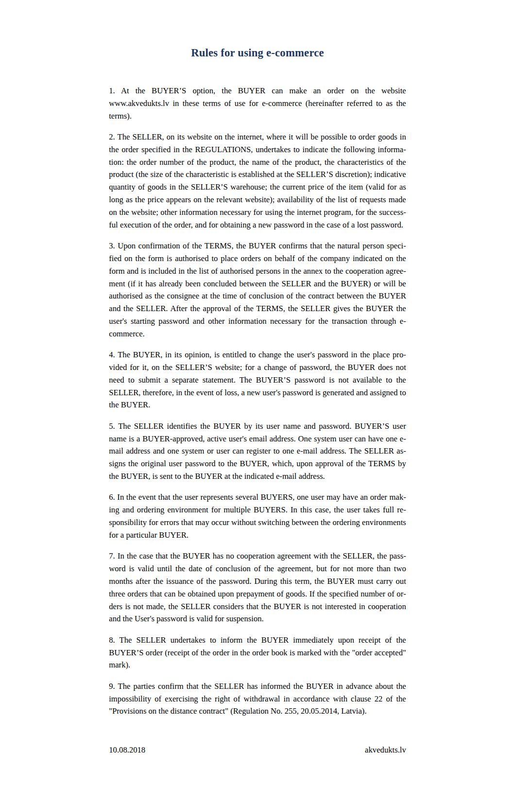Rules for using e-commerce
1. At the BUYER’S option, the BUYER can make an order on the website www.akvedukts.lv in these terms of use for e-commerce (hereinafter referred to as the terms).
2. The SELLER, on its website on the internet, where it will be possible to order goods in the order specified in the REGULATIONS, undertakes to indicate the following information: the order number of the product, the name of the product, the characteristics of the product (the size of the characteristic is established at the SELLER’S discretion); indicative quantity of goods in the SELLER’S warehouse; the current price of the item (valid for as long as the price appears on the relevant website); availability of the list of requests made on the website; other information necessary for using the internet program, for the successful execution of the order, and for obtaining a new password in the case of a lost password.
3. Upon confirmation of the TERMS, the BUYER confirms that the natural person specified on the form is authorised to place orders on behalf of the company indicated on the form and is included in the list of authorised persons in the annex to the cooperation agreement (if it has already been concluded between the SELLER and the BUYER) or will be authorised as the consignee at the time of conclusion of the contract between the BUYER and the SELLER. After the approval of the TERMS, the SELLER gives the BUYER the user's starting password and other information necessary for the transaction through e-commerce.
4. The BUYER, in its opinion, is entitled to change the user's password in the place provided for it, on the SELLER’S website; for a change of password, the BUYER does not need to submit a separate statement. The BUYER’S password is not available to the SELLER, therefore, in the event of loss, a new user's password is generated and assigned to the BUYER.
5. The SELLER identifies the BUYER by its user name and password. BUYER’S user name is a BUYER-approved, active user's email address. One system user can have one e-mail address and one system or user can register to one e-mail address. The SELLER assigns the original user password to the BUYER, which, upon approval of the TERMS by the BUYER, is sent to the BUYER at the indicated e-mail address.
6. In the event that the user represents several BUYERS, one user may have an order making and ordering environment for multiple BUYERS. In this case, the user takes full responsibility for errors that may occur without switching between the ordering environments for a particular BUYER.
7. In the case that the BUYER has no cooperation agreement with the SELLER, the password is valid until the date of conclusion of the agreement, but for not more than two months after the issuance of the password. During this term, the BUYER must carry out three orders that can be obtained upon prepayment of goods. If the specified number of orders is not made, the SELLER considers that the BUYER is not interested in cooperation and the User's password is valid for suspension.
8. The SELLER undertakes to inform the BUYER immediately upon receipt of the BUYER’S order (receipt of the order in the order book is marked with the "order accepted" mark).
9. The parties confirm that the SELLER has informed the BUYER in advance about the impossibility of exercising the right of withdrawal in accordance with clause 22 of the "Provisions on the distance contract" (Regulation No. 255, 20.05.2014, Latvia).
10.08.2018
akvedukts.lv